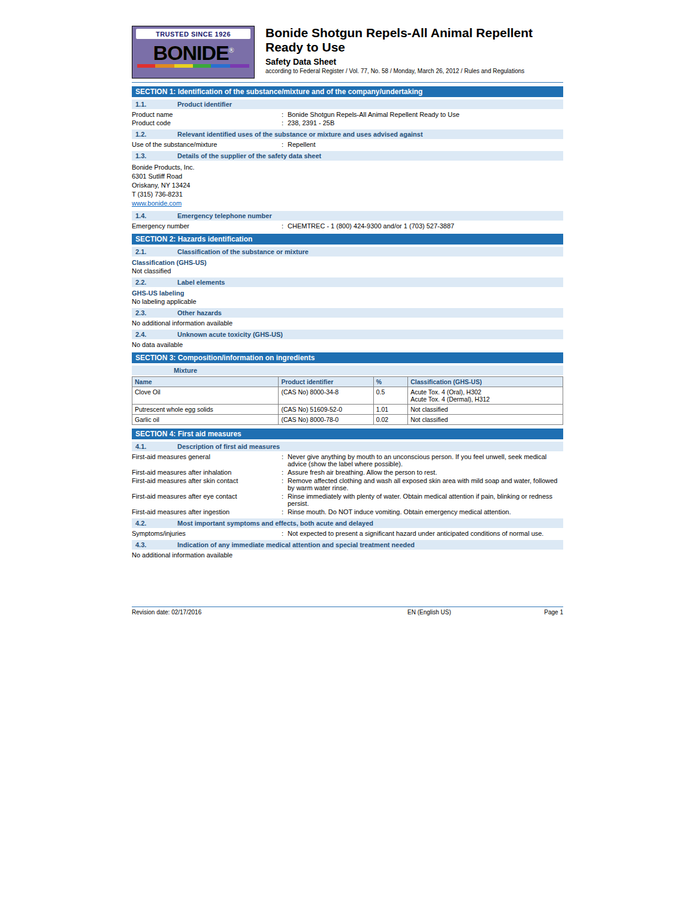TRUSTED SINCE 1926
BONIDE®
Bonide Shotgun Repels-All Animal Repellent
Ready to Use
Safety Data Sheet
according to Federal Register / Vol. 77, No. 58 / Monday, March 26, 2012 / Rules and Regulations
SECTION 1: Identification of the substance/mixture and of the company/undertaking
1.1. Product identifier
Product name
:
Bonide Shotgun Repels-All Animal Repellent Ready to Use
Product code
:
238, 2391 - 25B
1.2. Relevant identified uses of the substance or mixture and uses advised against
Use of the substance/mixture
:
Repellent
1.3. Details of the supplier of the safety data sheet
Bonide Products, Inc.
6301 Sutliff Road
Oriskany, NY 13424
T (315) 736-8231
www.bonide.com
1.4. Emergency telephone number
Emergency number
:
CHEMTREC - 1 (800) 424-9300 and/or 1 (703) 527-3887
SECTION 2: Hazards identification
2.1. Classification of the substance or mixture
Classification (GHS-US)
Not classified
2.2. Label elements
GHS-US labeling
No labeling applicable
2.3. Other hazards
No additional information available
2.4. Unknown acute toxicity (GHS-US)
No data available
SECTION 3: Composition/information on ingredients
Mixture
| Name | Product identifier | % | Classification (GHS-US) |
| --- | --- | --- | --- |
| Clove Oil | (CAS No) 8000-34-8 | 0.5 | Acute Tox. 4 (Oral), H302 Acute Tox. 4 (Dermal), H312 |
| Putrescent whole egg solids | (CAS No) 51609-52-0 | 1.01 | Not classified |
| Garlic oil | (CAS No) 8000-78-0 | 0.02 | Not classified |
SECTION 4: First aid measures
4.1. Description of first aid measures
First-aid measures general
:
Never give anything by mouth to an unconscious person. If you feel unwell, seek medical advice (show the label where possible).
First-aid measures after inhalation
:
Assure fresh air breathing. Allow the person to rest.
First-aid measures after skin contact
:
Remove affected clothing and wash all exposed skin area with mild soap and water, followed by warm water rinse.
First-aid measures after eye contact
:
Rinse immediately with plenty of water. Obtain medical attention if pain, blinking or redness persist.
First-aid measures after ingestion
:
Rinse mouth. Do NOT induce vomiting. Obtain emergency medical attention.
4.2. Most important symptoms and effects, both acute and delayed
Symptoms/injuries
:
Not expected to present a significant hazard under anticipated conditions of normal use.
4.3. Indication of any immediate medical attention and special treatment needed
No additional information available
Revision date: 02/17/2016
EN (English US)
Page 1